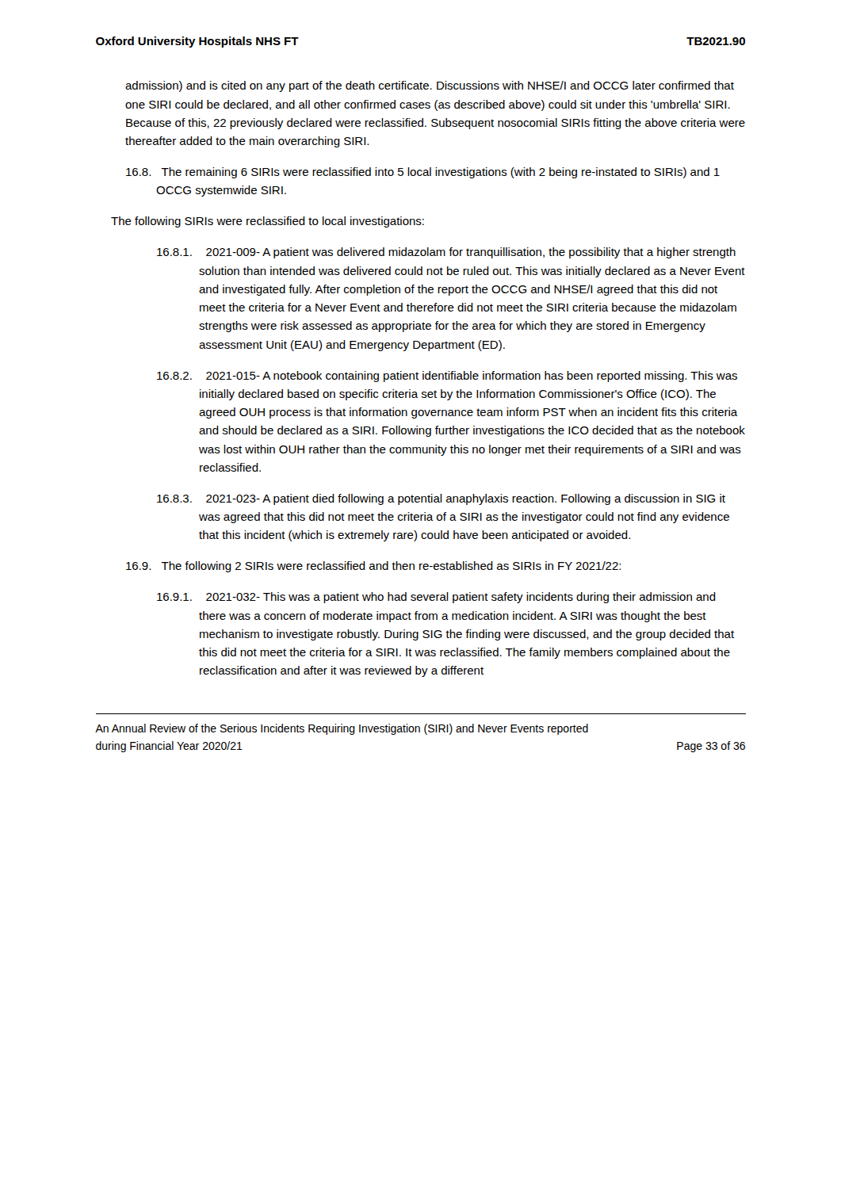Oxford University Hospitals NHS FT TB2021.90
admission) and is cited on any part of the death certificate. Discussions with NHSE/I and OCCG later confirmed that one SIRI could be declared, and all other confirmed cases (as described above) could sit under this 'umbrella' SIRI. Because of this, 22 previously declared were reclassified. Subsequent nosocomial SIRIs fitting the above criteria were thereafter added to the main overarching SIRI.
16.8. The remaining 6 SIRIs were reclassified into 5 local investigations (with 2 being re-instated to SIRIs) and 1 OCCG systemwide SIRI.
The following SIRIs were reclassified to local investigations:
16.8.1. 2021-009- A patient was delivered midazolam for tranquillisation, the possibility that a higher strength solution than intended was delivered could not be ruled out. This was initially declared as a Never Event and investigated fully. After completion of the report the OCCG and NHSE/I agreed that this did not meet the criteria for a Never Event and therefore did not meet the SIRI criteria because the midazolam strengths were risk assessed as appropriate for the area for which they are stored in Emergency assessment Unit (EAU) and Emergency Department (ED).
16.8.2. 2021-015- A notebook containing patient identifiable information has been reported missing. This was initially declared based on specific criteria set by the Information Commissioner's Office (ICO). The agreed OUH process is that information governance team inform PST when an incident fits this criteria and should be declared as a SIRI. Following further investigations the ICO decided that as the notebook was lost within OUH rather than the community this no longer met their requirements of a SIRI and was reclassified.
16.8.3. 2021-023- A patient died following a potential anaphylaxis reaction. Following a discussion in SIG it was agreed that this did not meet the criteria of a SIRI as the investigator could not find any evidence that this incident (which is extremely rare) could have been anticipated or avoided.
16.9. The following 2 SIRIs were reclassified and then re-established as SIRIs in FY 2021/22:
16.9.1. 2021-032- This was a patient who had several patient safety incidents during their admission and there was a concern of moderate impact from a medication incident. A SIRI was thought the best mechanism to investigate robustly. During SIG the finding were discussed, and the group decided that this did not meet the criteria for a SIRI. It was reclassified. The family members complained about the reclassification and after it was reviewed by a different
An Annual Review of the Serious Incidents Requiring Investigation (SIRI) and Never Events reported during Financial Year 2020/21 Page 33 of 36